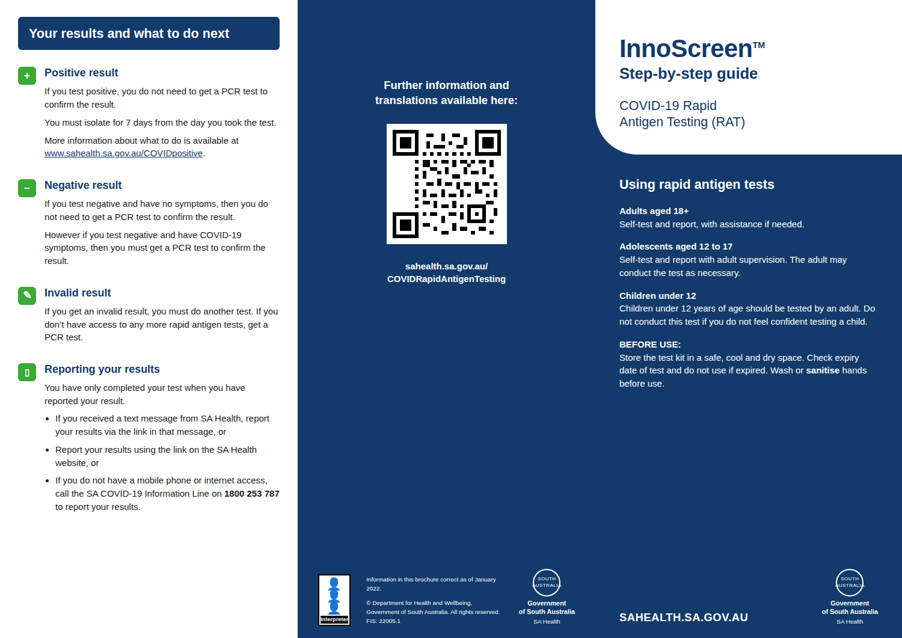Your results and what to do next
+
Positive result
If you test positive, you do not need to get a PCR test to confirm the result.
You must isolate for 7 days from the day you took the test.
More information about what to do is available at www.sahealth.sa.gov.au/COVIDpositive.
–
Negative result
If you test negative and have no symptoms, then you do not need to get a PCR test to confirm the result.
However if you test negative and have COVID-19 symptoms, then you must get a PCR test to confirm the result.
✎
Invalid result
If you get an invalid result, you must do another test. If you don’t have access to any more rapid antigen tests, get a PCR test.
▯
Reporting your results
You have only completed your test when you have reported your result.
If you received a text message from SA Health, report your results via the link in that message, or
Report your results using the link on the SA Health website, or
If you do not have a mobile phone or internet access, call the SA COVID-19 Information Line on 1800 253 787 to report your results.
Further information and
translations available here:
sahealth.sa.gov.au/
COVIDRapidAntigenTesting
👤👤👤
Interpreter
Information in this brochure correct as of January 2022.
© Department for Health and Wellbeing, Government of South Australia. All rights reserved. FIS: 22005.1
SOUTH
AUSTRALIA
Government of South Australia
SA Health
InnoScreenTM
Step-by-step guide
COVID-19 Rapid
Antigen Testing (RAT)
Using rapid antigen tests
Adults aged 18+
Self-test and report, with assistance if needed.
Adolescents aged 12 to 17
Self-test and report with adult supervision. The adult may conduct the test as necessary.
Children under 12
Children under 12 years of age should be tested by an adult. Do not conduct this test if you do not feel confident testing a child.
BEFORE USE:
Store the test kit in a safe, cool and dry space. Check expiry date of test and do not use if expired. Wash or sanitise hands before use.
SAHEALTH.SA.GOV.AU
SOUTH
AUSTRALIA
Government of South Australia
SA Health